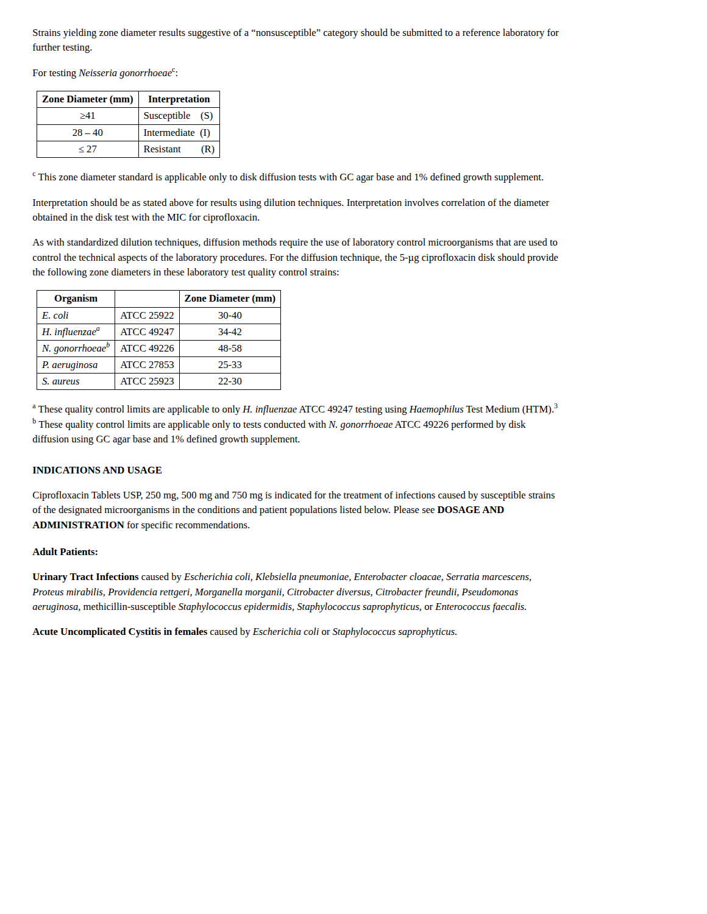Strains yielding zone diameter results suggestive of a “nonsusceptible” category should be submitted to a reference laboratory for further testing.
For testing Neisseria gonorrhoeaec:
| Zone Diameter (mm) | Interpretation |
| --- | --- |
| ≥41 | Susceptible (S) |
| 28 – 40 | Intermediate (I) |
| ≤ 27 | Resistant (R) |
c This zone diameter standard is applicable only to disk diffusion tests with GC agar base and 1% defined growth supplement.
Interpretation should be as stated above for results using dilution techniques. Interpretation involves correlation of the diameter obtained in the disk test with the MIC for ciprofloxacin.
As with standardized dilution techniques, diffusion methods require the use of laboratory control microorganisms that are used to control the technical aspects of the laboratory procedures. For the diffusion technique, the 5-µg ciprofloxacin disk should provide the following zone diameters in these laboratory test quality control strains:
| Organism | | Zone Diameter (mm) |
| --- | --- | --- |
| E. coli | ATCC 25922 | 30-40 |
| H. influenzae a | ATCC 49247 | 34-42 |
| N. gonorrhoeae b | ATCC 49226 | 48-58 |
| P. aeruginosa | ATCC 27853 | 25-33 |
| S. aureus | ATCC 25923 | 22-30 |
a These quality control limits are applicable to only H. influenzae ATCC 49247 testing using Haemophilus Test Medium (HTM).3
b These quality control limits are applicable only to tests conducted with N. gonorrhoeae ATCC 49226 performed by disk diffusion using GC agar base and 1% defined growth supplement.
INDICATIONS AND USAGE
Ciprofloxacin Tablets USP, 250 mg, 500 mg and 750 mg is indicated for the treatment of infections caused by susceptible strains of the designated microorganisms in the conditions and patient populations listed below. Please see DOSAGE AND ADMINISTRATION for specific recommendations.
Adult Patients:
Urinary Tract Infections caused by Escherichia coli, Klebsiella pneumoniae, Enterobacter cloacae, Serratia marcescens, Proteus mirabilis, Providencia rettgeri, Morganella morganii, Citrobacter diversus, Citrobacter freundii, Pseudomonas aeruginosa, methicillin-susceptible Staphylococcus epidermidis, Staphylococcus saprophyticus, or Enterococcus faecalis.
Acute Uncomplicated Cystitis in females caused by Escherichia coli or Staphylococcus saprophyticus.